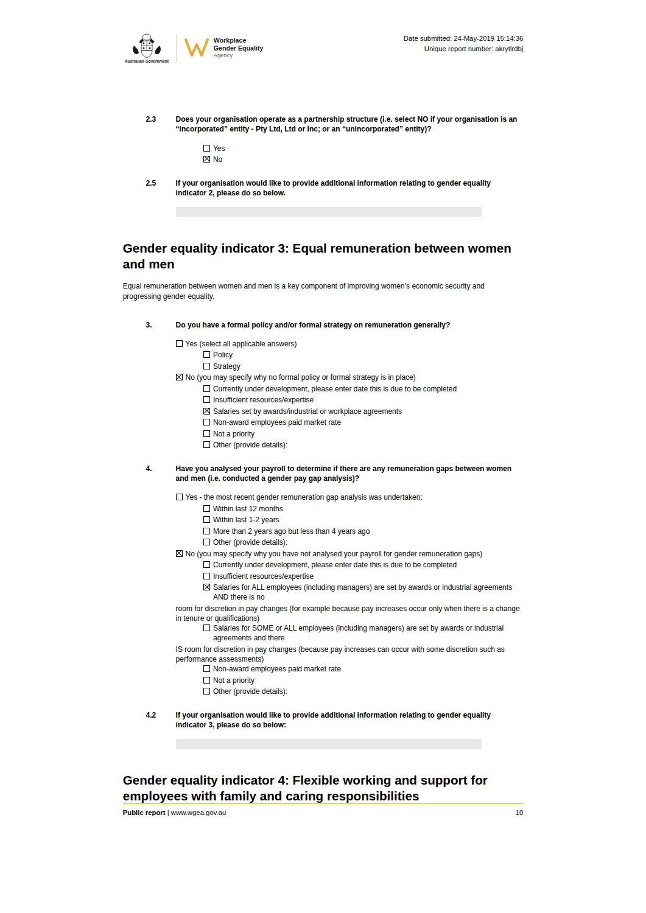Australian Government
Workplace
Gender Equality
Agency
Date submitted: 24-May-2019 15:14:36
Unique report number: akrytlrdbj
2.3
Does your organisation operate as a partnership structure (i.e. select NO if your organisation is an “incorporated” entity - Pty Ltd, Ltd or Inc; or an “unincorporated” entity)?
Yes
No
2.5
If your organisation would like to provide additional information relating to gender equality indicator 2, please do so below.
Gender equality indicator 3: Equal remuneration between women and men
Equal remuneration between women and men is a key component of improving women’s economic security and progressing gender equality.
3.
Do you have a formal policy and/or formal strategy on remuneration generally?
Yes (select all applicable answers)
Policy
Strategy
No (you may specify why no formal policy or formal strategy is in place)
Currently under development, please enter date this is due to be completed
Insufficient resources/expertise
Salaries set by awards/industrial or workplace agreements
Non-award employees paid market rate
Not a priority
Other (provide details):
4.
Have you analysed your payroll to determine if there are any remuneration gaps between women and men (i.e. conducted a gender pay gap analysis)?
Yes - the most recent gender remuneration gap analysis was undertaken:
Within last 12 months
Within last 1-2 years
More than 2 years ago but less than 4 years ago
Other (provide details):
No (you may specify why you have not analysed your payroll for gender remuneration gaps)
Currently under development, please enter date this is due to be completed
Insufficient resources/expertise
Salaries for ALL employees (including managers) are set by awards or industrial agreements AND there is no
room for discretion in pay changes (for example because pay increases occur only when there is a change in tenure or qualifications)
Salaries for SOME or ALL employees (including managers) are set by awards or industrial agreements and there
IS room for discretion in pay changes (because pay increases can occur with some discretion such as performance assessments)
Non-award employees paid market rate
Not a priority
Other (provide details):
4.2
If your organisation would like to provide additional information relating to gender equality indicator 3, please do so below:
Gender equality indicator 4: Flexible working and support for employees with family and caring responsibilities
Public report | www.wgea.gov.au
10